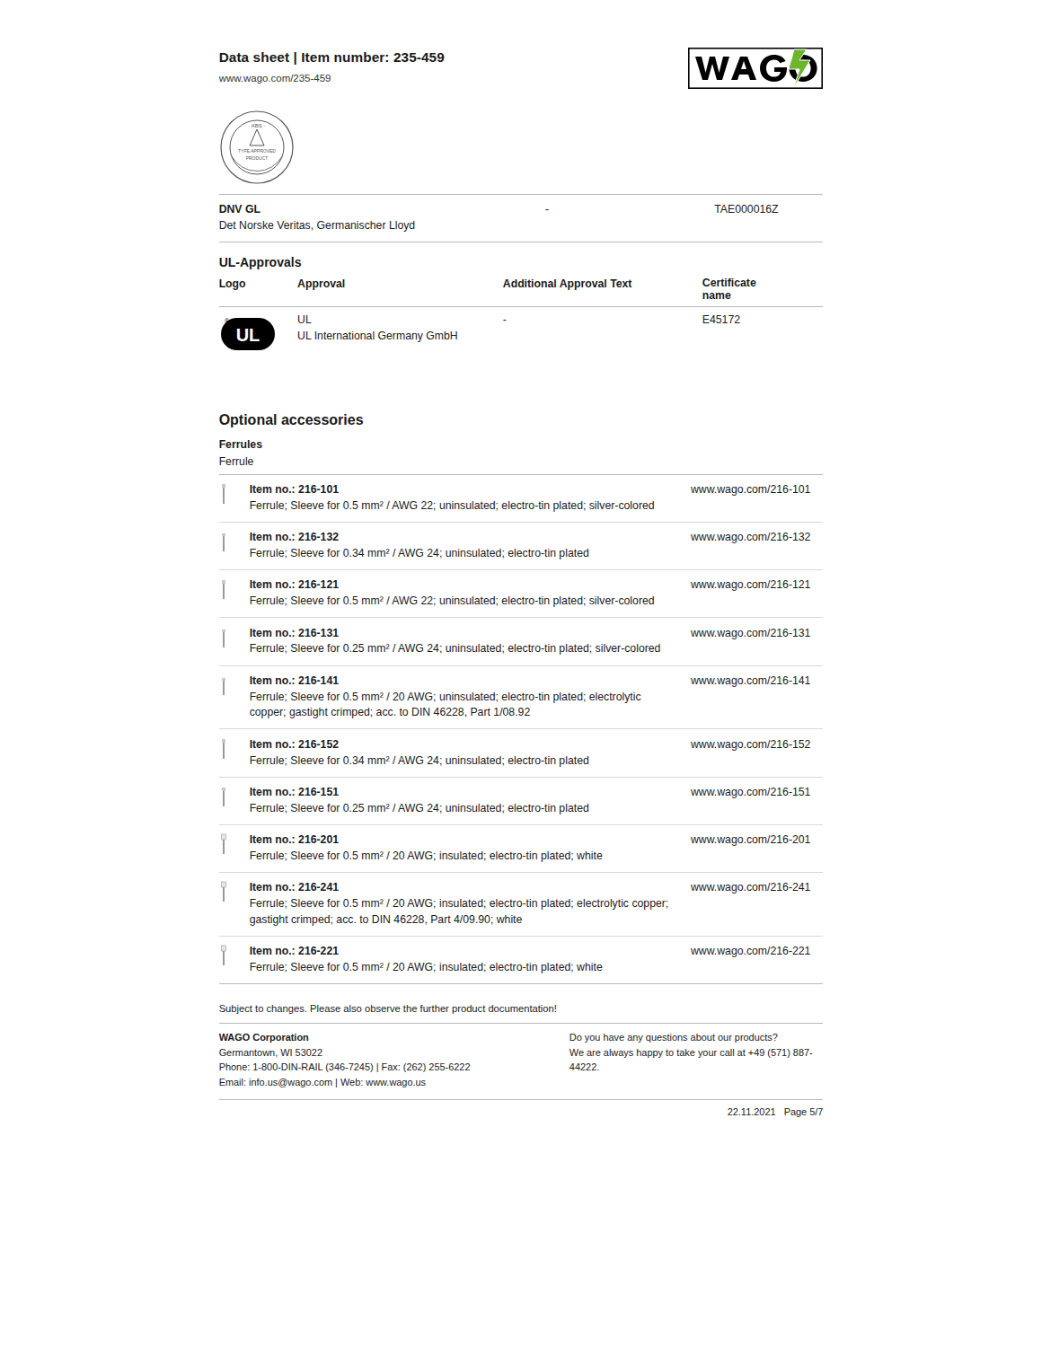Data sheet | Item number: 235-459
www.wago.com/235-459
· ABS · TYPE APPROVED PRODUCT
| DNV GL Det Norske Veritas, Germanischer Lloyd | - | TAE000016Z |
UL-Approvals
| Logo | Approval | Additional Approval Text | Certificate name |
| --- | --- | --- | --- |
| UL ® | UL UL International Germany GmbH | - | E45172 |
Optional accessories
Ferrules
Ferrule
| | Item no.: 216-101 Ferrule; Sleeve for 0.5 mm² / AWG 22; uninsulated; electro-tin plated; silver-colored | www.wago.com/216-101 |
| | Item no.: 216-132 Ferrule; Sleeve for 0.34 mm² / AWG 24; uninsulated; electro-tin plated | www.wago.com/216-132 |
| | Item no.: 216-121 Ferrule; Sleeve for 0.5 mm² / AWG 22; uninsulated; electro-tin plated; silver-colored | www.wago.com/216-121 |
| | Item no.: 216-131 Ferrule; Sleeve for 0.25 mm² / AWG 24; uninsulated; electro-tin plated; silver-colored | www.wago.com/216-131 |
| | Item no.: 216-141 Ferrule; Sleeve for 0.5 mm² / 20 AWG; uninsulated; electro-tin plated; electrolytic copper; gastight crimped; acc. to DIN 46228, Part 1/08.92 | www.wago.com/216-141 |
| | Item no.: 216-152 Ferrule; Sleeve for 0.34 mm² / AWG 24; uninsulated; electro-tin plated | www.wago.com/216-152 |
| | Item no.: 216-151 Ferrule; Sleeve for 0.25 mm² / AWG 24; uninsulated; electro-tin plated | www.wago.com/216-151 |
| | Item no.: 216-201 Ferrule; Sleeve for 0.5 mm² / 20 AWG; insulated; electro-tin plated; white | www.wago.com/216-201 |
| | Item no.: 216-241 Ferrule; Sleeve for 0.5 mm² / 20 AWG; insulated; electro-tin plated; electrolytic copper; gastight crimped; acc. to DIN 46228, Part 4/09.90; white | www.wago.com/216-241 |
| | Item no.: 216-221 Ferrule; Sleeve for 0.5 mm² / 20 AWG; insulated; electro-tin plated; white | www.wago.com/216-221 |
Subject to changes. Please also observe the further product documentation!
WAGO Corporation
Germantown, WI 53022
Phone: 1-800-DIN-RAIL (346-7245) | Fax: (262) 255-6222
Email: info.us@wago.com | Web: www.wago.us
Do you have any questions about our products?
We are always happy to take your call at +49 (571) 887-44222.
22.11.2021 Page 5/7